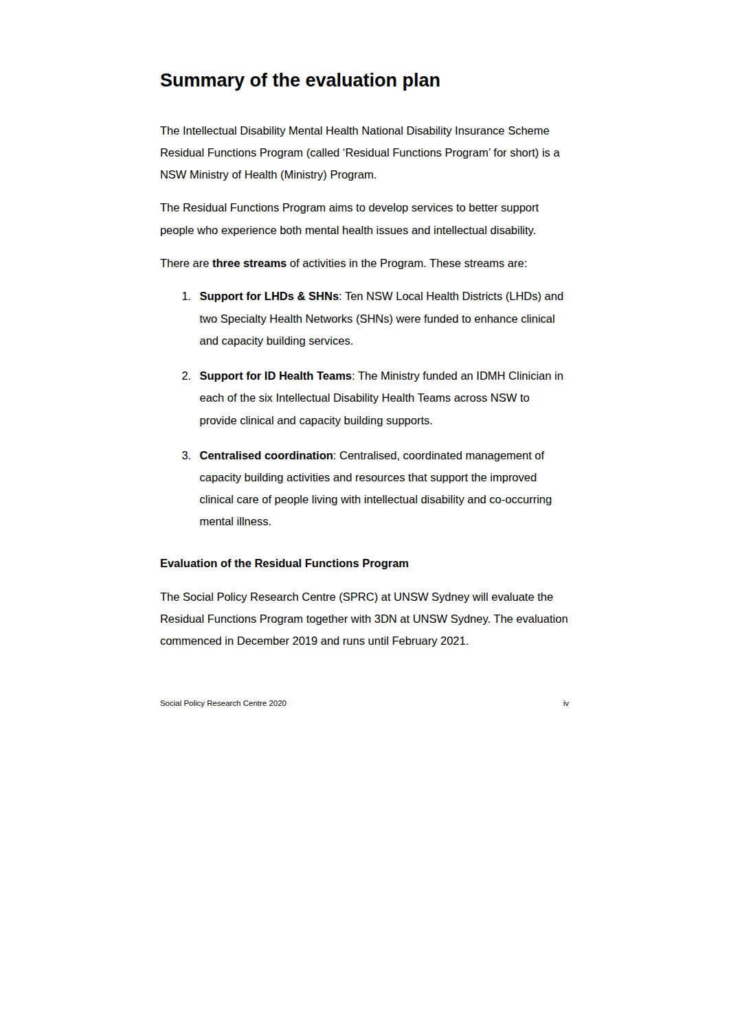Summary of the evaluation plan
The Intellectual Disability Mental Health National Disability Insurance Scheme Residual Functions Program (called ‘Residual Functions Program’ for short) is a NSW Ministry of Health (Ministry) Program.
The Residual Functions Program aims to develop services to better support people who experience both mental health issues and intellectual disability.
There are three streams of activities in the Program. These streams are:
Support for LHDs & SHNs: Ten NSW Local Health Districts (LHDs) and two Specialty Health Networks (SHNs) were funded to enhance clinical and capacity building services.
Support for ID Health Teams: The Ministry funded an IDMH Clinician in each of the six Intellectual Disability Health Teams across NSW to provide clinical and capacity building supports.
Centralised coordination: Centralised, coordinated management of capacity building activities and resources that support the improved clinical care of people living with intellectual disability and co-occurring mental illness.
Evaluation of the Residual Functions Program
The Social Policy Research Centre (SPRC) at UNSW Sydney will evaluate the Residual Functions Program together with 3DN at UNSW Sydney. The evaluation commenced in December 2019 and runs until February 2021.
Social Policy Research Centre 2020 iv